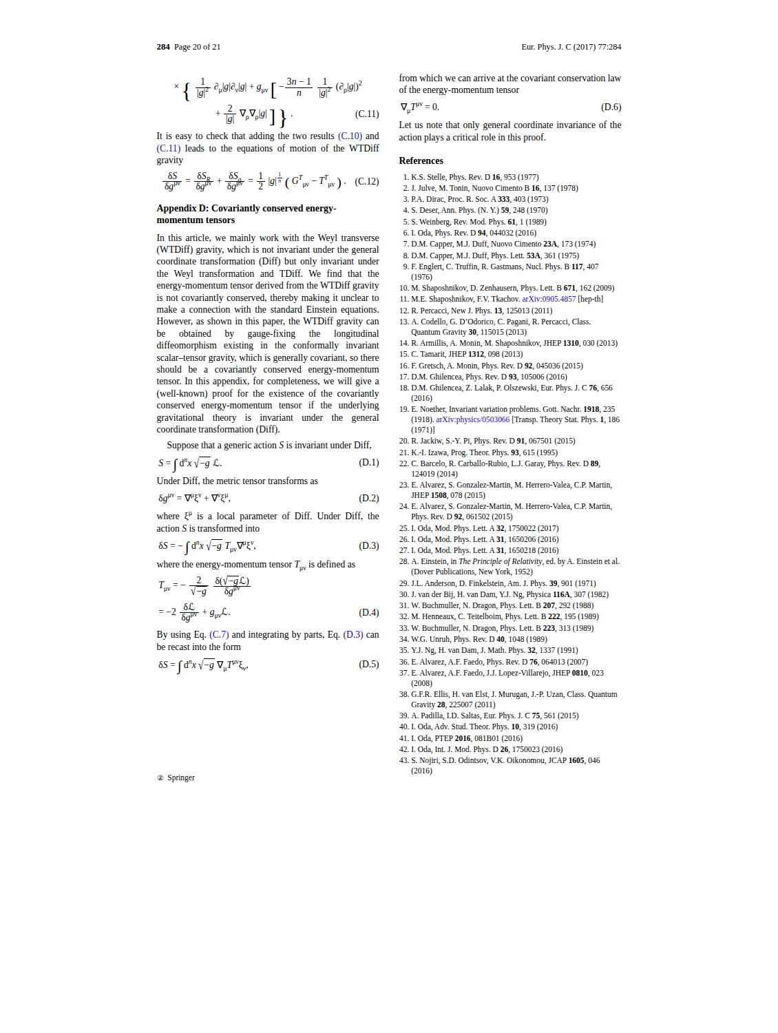284 Page 20 of 21
Eur. Phys. J. C (2017) 77:284
× { 1|g|2 ∂μ|g|∂ν|g| + gμν [ −3n − 1 n 1|g|2 (∂ρ|g|)2
+ 2|g| ∇ρ∇ρ|g| ] } .
(C.11)
It is easy to check that adding the two results (C.10) and (C.11) leads to the equations of motion of the WTDiff gravity
δS δgμν = δSR δgμν + δSg δgμν = 12 |g|1 n ( GTμν − TTμν ) .
(C.12)
Appendix D: Covariantly conserved energy-momentum tensors
In this article, we mainly work with the Weyl transverse (WTDiff) gravity, which is not invariant under the general coordinate transformation (Diff) but only invariant under the Weyl transformation and TDiff. We find that the energy-momentum tensor derived from the WTDiff gravity is not covariantly conserved, thereby making it unclear to make a connection with the standard Einstein equations. However, as shown in this paper, the WTDiff gravity can be obtained by gauge-fixing the longitudinal diffeomorphism existing in the conformally invariant scalar–tensor gravity, which is generally covariant, so there should be a covariantly conserved energy-momentum tensor. In this appendix, for completeness, we will give a (well-known) proof for the existence of the covariantly conserved energy-momentum tensor if the underlying gravitational theory is invariant under the general coordinate transformation (Diff).
Suppose that a generic action S is invariant under Diff,
S = ∫ dnx √−g ℒ.
(D.1)
Under Diff, the metric tensor transforms as
δgμν = ∇μξν + ∇νξμ,
(D.2)
where ξμ is a local parameter of Diff. Under Diff, the action S is transformed into
δS = − ∫ dnx √−g Tμν∇μξν,
(D.3)
where the energy-momentum tensor Tμν is defined as
Tμν = − 2√−g δ(√−g ℒ) δgμν
= −2 δℒ δgμν + gμνℒ.
(D.4)
By using Eq. (C.7) and integrating by parts, Eq. (D.3) can be recast into the form
δS = ∫ dnx √−g ∇μTμνξν,
(D.5)
from which we can arrive at the covariant conservation law of the energy-momentum tensor
∇μTμν = 0.
(D.6)
Let us note that only general coordinate invariance of the action plays a critical role in this proof.
References
K.S. Stelle, Phys. Rev. D 16, 953 (1977)
J. Julve, M. Tonin, Nuovo Cimento B 16, 137 (1978)
P.A. Dirac, Proc. R. Soc. A 333, 403 (1973)
S. Deser, Ann. Phys. (N. Y.) 59, 248 (1970)
S. Weinberg, Rev. Mod. Phys. 61, 1 (1989)
I. Oda, Phys. Rev. D 94, 044032 (2016)
D.M. Capper, M.J. Duff, Nuovo Cimento 23A, 173 (1974)
D.M. Capper, M.J. Duff, Phys. Lett. 53A, 361 (1975)
F. Englert, C. Truffin, R. Gastmans, Nucl. Phys. B 117, 407 (1976)
M. Shaposhnikov, D. Zenhausern, Phys. Lett. B 671, 162 (2009)
M.E. Shaposhnikov, F.V. Tkachov. arXiv:0905.4857 [hep-th]
R. Percacci, New J. Phys. 13, 125013 (2011)
A. Codello, G. D’Odorico, C. Pagani, R. Percacci, Class. Quantum Gravity 30, 115015 (2013)
R. Armillis, A. Monin, M. Shaposhnikov, JHEP 1310, 030 (2013)
C. Tamarit, JHEP 1312, 098 (2013)
F. Gretsch, A. Monin, Phys. Rev. D 92, 045036 (2015)
D.M. Ghilencea, Phys. Rev. D 93, 105006 (2016)
D.M. Ghilencea, Z. Lalak, P. Olszewski, Eur. Phys. J. C 76, 656 (2016)
E. Noether, Invariant variation problems. Gott. Nachr. 1918, 235 (1918). arXiv:physics/0503066 [Transp. Theory Stat. Phys. 1, 186 (1971)]
R. Jackiw, S.-Y. Pi, Phys. Rev. D 91, 067501 (2015)
K.-I. Izawa, Prog. Theor. Phys. 93, 615 (1995)
C. Barcelo, R. Carballo-Rubio, L.J. Garay, Phys. Rev. D 89, 124019 (2014)
E. Alvarez, S. Gonzalez-Martin, M. Herrero-Valea, C.P. Martin, JHEP 1508, 078 (2015)
E. Alvarez, S. Gonzalez-Martin, M. Herrero-Valea, C.P. Martin, Phys. Rev. D 92, 061502 (2015)
I. Oda, Mod. Phys. Lett. A 32, 1750022 (2017)
I. Oda, Mod. Phys. Lett. A 31, 1650206 (2016)
I. Oda, Mod. Phys. Lett. A 31, 1650218 (2016)
A. Einstein, in The Principle of Relativity, ed. by A. Einstein et al. (Dover Publications, New York, 1952)
J.L. Anderson, D. Finkelstein, Am. J. Phys. 39, 901 (1971)
J. van der Bij, H. van Dam, Y.J. Ng, Physica 116A, 307 (1982)
W. Buchmuller, N. Dragon, Phys. Lett. B 207, 292 (1988)
M. Henneaux, C. Teitelboim, Phys. Lett. B 222, 195 (1989)
W. Buchmuller, N. Dragon, Phys. Lett. B 223, 313 (1989)
W.G. Unruh, Phys. Rev. D 40, 1048 (1989)
Y.J. Ng, H. van Dam, J. Math. Phys. 32, 1337 (1991)
E. Alvarez, A.F. Faedo, Phys. Rev. D 76, 064013 (2007)
E. Alvarez, A.F. Faedo, J.J. Lopez-Villarejo, JHEP 0810, 023 (2008)
G.F.R. Ellis, H. van Elst, J. Murugan, J.-P. Uzan, Class. Quantum Gravity 28, 225007 (2011)
A. Padilla, I.D. Saltas, Eur. Phys. J. C 75, 561 (2015)
I. Oda, Adv. Stud. Theor. Phys. 10, 319 (2016)
I. Oda, PTEP 2016, 081B01 (2016)
I. Oda, Int. J. Mod. Phys. D 26, 1750023 (2016)
S. Nojiri, S.D. Odintsov, V.K. Oikonomou, JCAP 1605, 046 (2016)
② Springer